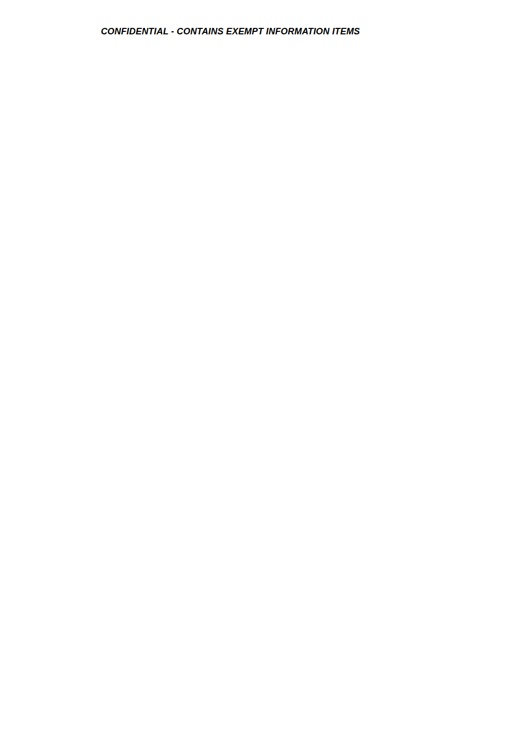CONFIDENTIAL - CONTAINS EXEMPT INFORMATION ITEMS